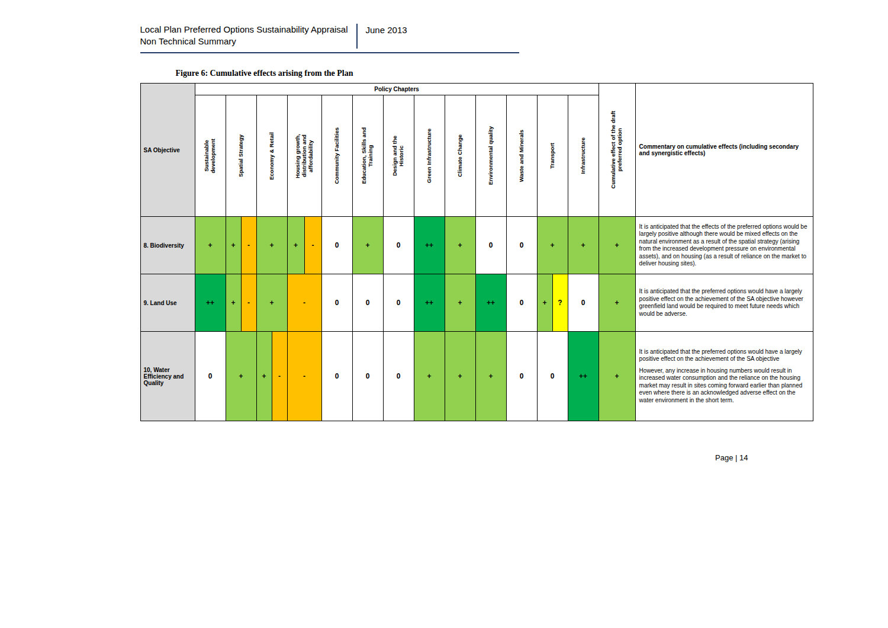Local Plan Preferred Options Sustainability Appraisal
Non Technical Summary
June 2013
Figure 6: Cumulative effects arising from the Plan
| SA Objective | Policy Chapters | Cumulative effect of the draft preferred option | Commentary on cumulative effects (including secondary and synergistic effects) |
| --- | --- | --- | --- |
| Sustainable development | Spatial Strategy | Economy & Retail | Housing growth, distribution and affordability | Community Facilities | Education, Skills and Training | Design and the Historic | Green Infrastructure | Climate Change | Environmental quality | Waste and Minerals | Transport | Infrastructure |
| 8. Biodiversity | + | + - | + | + - | 0 | + | 0 | ++ | + | 0 | 0 | + | + | + | It is anticipated that the effects of the preferred options would be largely positive although there would be mixed effects on the natural environment as a result of the spatial strategy (arising from the increased development pressure on environmental assets), and on housing (as a result of reliance on the market to deliver housing sites). |
| 9. Land Use | ++ | + - | + | - | 0 | 0 | 0 | ++ | + | ++ | 0 | + ? | 0 | + | It is anticipated that the preferred options would have a largely positive effect on the achievement of the SA objective however greenfield land would be required to meet future needs which would be adverse. |
| 10, Water Efficiency and Quality | 0 | + | + - | - | 0 | 0 | 0 | + | + | + | 0 | 0 | ++ | + | It is anticipated that the preferred options would have a largely positive effect on the achievement of the SA objective However, any increase in housing numbers would result in increased water consumption and the reliance on the housing market may result in sites coming forward earlier than planned even where there is an acknowledged adverse effect on the water environment in the short term. |
Page | 14